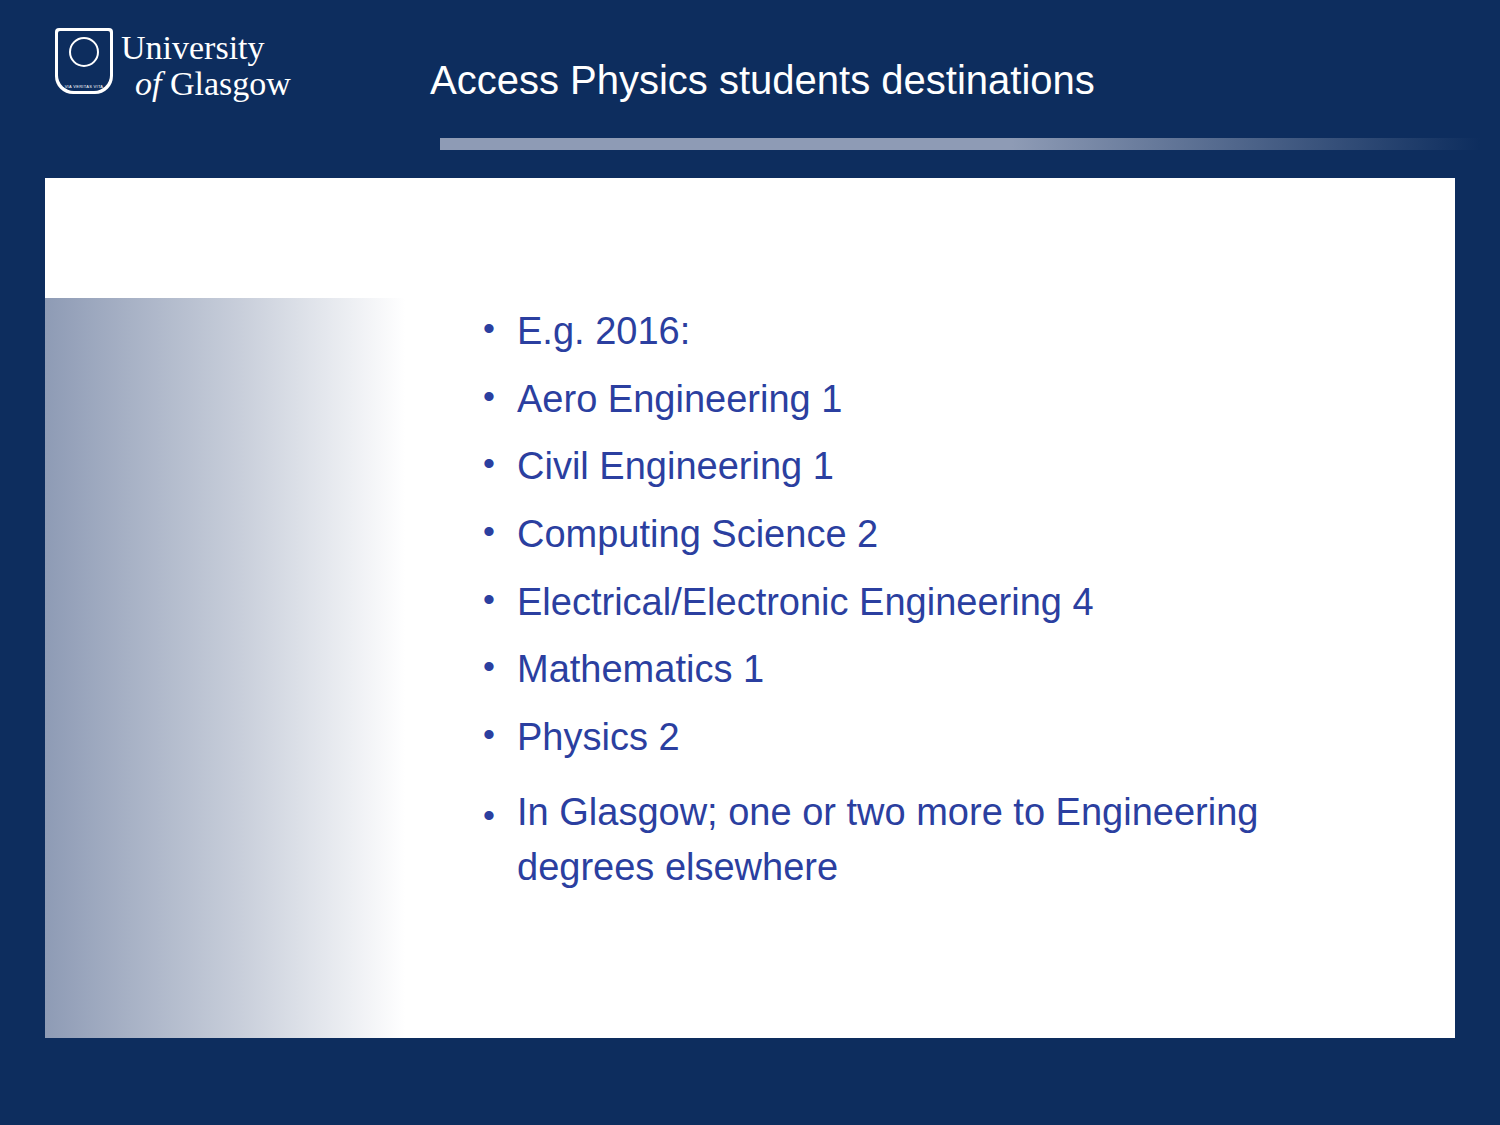University
of Glasgow
Access Physics students destinations
E.g. 2016:
Aero Engineering 1
Civil Engineering 1
Computing Science 2
Electrical/Electronic Engineering 4
Mathematics 1
Physics 2
In Glasgow; one or two more to Engineering degrees elsewhere